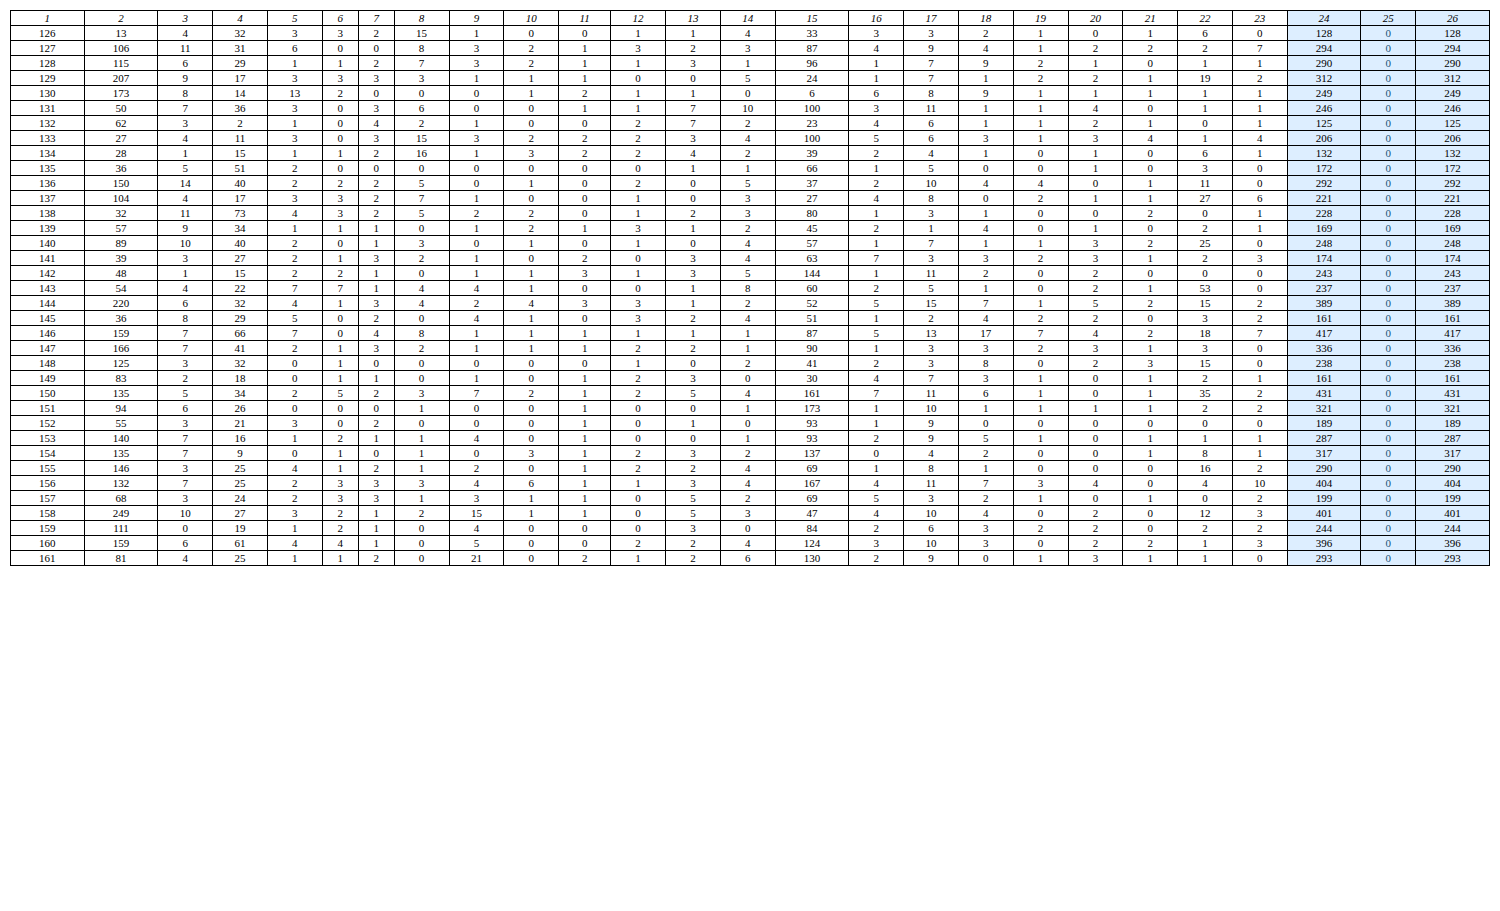| 1 | 2 | 3 | 4 | 5 | 6 | 7 | 8 | 9 | 10 | 11 | 12 | 13 | 14 | 15 | 16 | 17 | 18 | 19 | 20 | 21 | 22 | 23 | 24 | 25 | 26 |
| --- | --- | --- | --- | --- | --- | --- | --- | --- | --- | --- | --- | --- | --- | --- | --- | --- | --- | --- | --- | --- | --- | --- | --- | --- | --- |
| 126 | 13 | 4 | 32 | 3 | 3 | 2 | 15 | 1 | 0 | 0 | 1 | 1 | 4 | 33 | 3 | 3 | 2 | 1 | 0 | 1 | 6 | 0 | 128 | 0 | 128 |
| 127 | 106 | 11 | 31 | 6 | 0 | 0 | 8 | 3 | 2 | 1 | 3 | 2 | 3 | 87 | 4 | 9 | 4 | 1 | 2 | 2 | 2 | 7 | 294 | 0 | 294 |
| 128 | 115 | 6 | 29 | 1 | 1 | 2 | 7 | 3 | 2 | 1 | 1 | 3 | 1 | 96 | 1 | 7 | 9 | 2 | 1 | 0 | 1 | 1 | 290 | 0 | 290 |
| 129 | 207 | 9 | 17 | 3 | 3 | 3 | 3 | 1 | 1 | 1 | 0 | 0 | 5 | 24 | 1 | 7 | 1 | 2 | 2 | 1 | 19 | 2 | 312 | 0 | 312 |
| 130 | 173 | 8 | 14 | 13 | 2 | 0 | 0 | 0 | 1 | 2 | 1 | 1 | 0 | 6 | 6 | 8 | 9 | 1 | 1 | 1 | 1 | 1 | 249 | 0 | 249 |
| 131 | 50 | 7 | 36 | 3 | 0 | 3 | 6 | 0 | 0 | 1 | 1 | 7 | 10 | 100 | 3 | 11 | 1 | 1 | 4 | 0 | 1 | 1 | 246 | 0 | 246 |
| 132 | 62 | 3 | 2 | 1 | 0 | 4 | 2 | 1 | 0 | 0 | 2 | 7 | 2 | 23 | 4 | 6 | 1 | 1 | 2 | 1 | 0 | 1 | 125 | 0 | 125 |
| 133 | 27 | 4 | 11 | 3 | 0 | 3 | 15 | 3 | 2 | 2 | 2 | 3 | 4 | 100 | 5 | 6 | 3 | 1 | 3 | 4 | 1 | 4 | 206 | 0 | 206 |
| 134 | 28 | 1 | 15 | 1 | 1 | 2 | 16 | 1 | 3 | 2 | 2 | 4 | 2 | 39 | 2 | 4 | 1 | 0 | 1 | 0 | 6 | 1 | 132 | 0 | 132 |
| 135 | 36 | 5 | 51 | 2 | 0 | 0 | 0 | 0 | 0 | 0 | 0 | 1 | 1 | 66 | 1 | 5 | 0 | 0 | 1 | 0 | 3 | 0 | 172 | 0 | 172 |
| 136 | 150 | 14 | 40 | 2 | 2 | 2 | 5 | 0 | 1 | 0 | 2 | 0 | 5 | 37 | 2 | 10 | 4 | 4 | 0 | 1 | 11 | 0 | 292 | 0 | 292 |
| 137 | 104 | 4 | 17 | 3 | 3 | 2 | 7 | 1 | 0 | 0 | 1 | 0 | 3 | 27 | 4 | 8 | 0 | 2 | 1 | 1 | 27 | 6 | 221 | 0 | 221 |
| 138 | 32 | 11 | 73 | 4 | 3 | 2 | 5 | 2 | 2 | 0 | 1 | 2 | 3 | 80 | 1 | 3 | 1 | 0 | 0 | 2 | 0 | 1 | 228 | 0 | 228 |
| 139 | 57 | 9 | 34 | 1 | 1 | 1 | 0 | 1 | 2 | 1 | 3 | 1 | 2 | 45 | 2 | 1 | 4 | 0 | 1 | 0 | 2 | 1 | 169 | 0 | 169 |
| 140 | 89 | 10 | 40 | 2 | 0 | 1 | 3 | 0 | 1 | 0 | 1 | 0 | 4 | 57 | 1 | 7 | 1 | 1 | 3 | 2 | 25 | 0 | 248 | 0 | 248 |
| 141 | 39 | 3 | 27 | 2 | 1 | 3 | 2 | 1 | 0 | 2 | 0 | 3 | 4 | 63 | 7 | 3 | 3 | 2 | 3 | 1 | 2 | 3 | 174 | 0 | 174 |
| 142 | 48 | 1 | 15 | 2 | 2 | 1 | 0 | 1 | 1 | 3 | 1 | 3 | 5 | 144 | 1 | 11 | 2 | 0 | 2 | 0 | 0 | 0 | 243 | 0 | 243 |
| 143 | 54 | 4 | 22 | 7 | 7 | 1 | 4 | 4 | 1 | 0 | 0 | 1 | 8 | 60 | 2 | 5 | 1 | 0 | 2 | 1 | 53 | 0 | 237 | 0 | 237 |
| 144 | 220 | 6 | 32 | 4 | 1 | 3 | 4 | 2 | 4 | 3 | 3 | 1 | 2 | 52 | 5 | 15 | 7 | 1 | 5 | 2 | 15 | 2 | 389 | 0 | 389 |
| 145 | 36 | 8 | 29 | 5 | 0 | 2 | 0 | 4 | 1 | 0 | 3 | 2 | 4 | 51 | 1 | 2 | 4 | 2 | 2 | 0 | 3 | 2 | 161 | 0 | 161 |
| 146 | 159 | 7 | 66 | 7 | 0 | 4 | 8 | 1 | 1 | 1 | 1 | 1 | 1 | 87 | 5 | 13 | 17 | 7 | 4 | 2 | 18 | 7 | 417 | 0 | 417 |
| 147 | 166 | 7 | 41 | 2 | 1 | 3 | 2 | 1 | 1 | 1 | 2 | 2 | 1 | 90 | 1 | 3 | 3 | 2 | 3 | 1 | 3 | 0 | 336 | 0 | 336 |
| 148 | 125 | 3 | 32 | 0 | 1 | 0 | 0 | 0 | 0 | 0 | 1 | 0 | 2 | 41 | 2 | 3 | 8 | 0 | 2 | 3 | 15 | 0 | 238 | 0 | 238 |
| 149 | 83 | 2 | 18 | 0 | 1 | 1 | 0 | 1 | 0 | 1 | 2 | 3 | 0 | 30 | 4 | 7 | 3 | 1 | 0 | 1 | 2 | 1 | 161 | 0 | 161 |
| 150 | 135 | 5 | 34 | 2 | 5 | 2 | 3 | 7 | 2 | 1 | 2 | 5 | 4 | 161 | 7 | 11 | 6 | 1 | 0 | 1 | 35 | 2 | 431 | 0 | 431 |
| 151 | 94 | 6 | 26 | 0 | 0 | 0 | 1 | 0 | 0 | 1 | 0 | 0 | 1 | 173 | 1 | 10 | 1 | 1 | 1 | 1 | 2 | 2 | 321 | 0 | 321 |
| 152 | 55 | 3 | 21 | 3 | 0 | 2 | 0 | 0 | 0 | 1 | 0 | 1 | 0 | 93 | 1 | 9 | 0 | 0 | 0 | 0 | 0 | 0 | 189 | 0 | 189 |
| 153 | 140 | 7 | 16 | 1 | 2 | 1 | 1 | 4 | 0 | 1 | 0 | 0 | 1 | 93 | 2 | 9 | 5 | 1 | 0 | 1 | 1 | 1 | 287 | 0 | 287 |
| 154 | 135 | 7 | 9 | 0 | 1 | 0 | 1 | 0 | 3 | 1 | 2 | 3 | 2 | 137 | 0 | 4 | 2 | 0 | 0 | 1 | 8 | 1 | 317 | 0 | 317 |
| 155 | 146 | 3 | 25 | 4 | 1 | 2 | 1 | 2 | 0 | 1 | 2 | 2 | 4 | 69 | 1 | 8 | 1 | 0 | 0 | 0 | 16 | 2 | 290 | 0 | 290 |
| 156 | 132 | 7 | 25 | 2 | 3 | 3 | 3 | 4 | 6 | 1 | 1 | 3 | 4 | 167 | 4 | 11 | 7 | 3 | 4 | 0 | 4 | 10 | 404 | 0 | 404 |
| 157 | 68 | 3 | 24 | 2 | 3 | 3 | 1 | 3 | 1 | 1 | 0 | 5 | 2 | 69 | 5 | 3 | 2 | 1 | 0 | 1 | 0 | 2 | 199 | 0 | 199 |
| 158 | 249 | 10 | 27 | 3 | 2 | 1 | 2 | 15 | 1 | 1 | 0 | 5 | 3 | 47 | 4 | 10 | 4 | 0 | 2 | 0 | 12 | 3 | 401 | 0 | 401 |
| 159 | 111 | 0 | 19 | 1 | 2 | 1 | 0 | 4 | 0 | 0 | 0 | 3 | 0 | 84 | 2 | 6 | 3 | 2 | 2 | 0 | 2 | 2 | 244 | 0 | 244 |
| 160 | 159 | 6 | 61 | 4 | 4 | 1 | 0 | 5 | 0 | 0 | 2 | 2 | 4 | 124 | 3 | 10 | 3 | 0 | 2 | 2 | 1 | 3 | 396 | 0 | 396 |
| 161 | 81 | 4 | 25 | 1 | 1 | 2 | 0 | 21 | 0 | 2 | 1 | 2 | 6 | 130 | 2 | 9 | 0 | 1 | 3 | 1 | 1 | 0 | 293 | 0 | 293 |